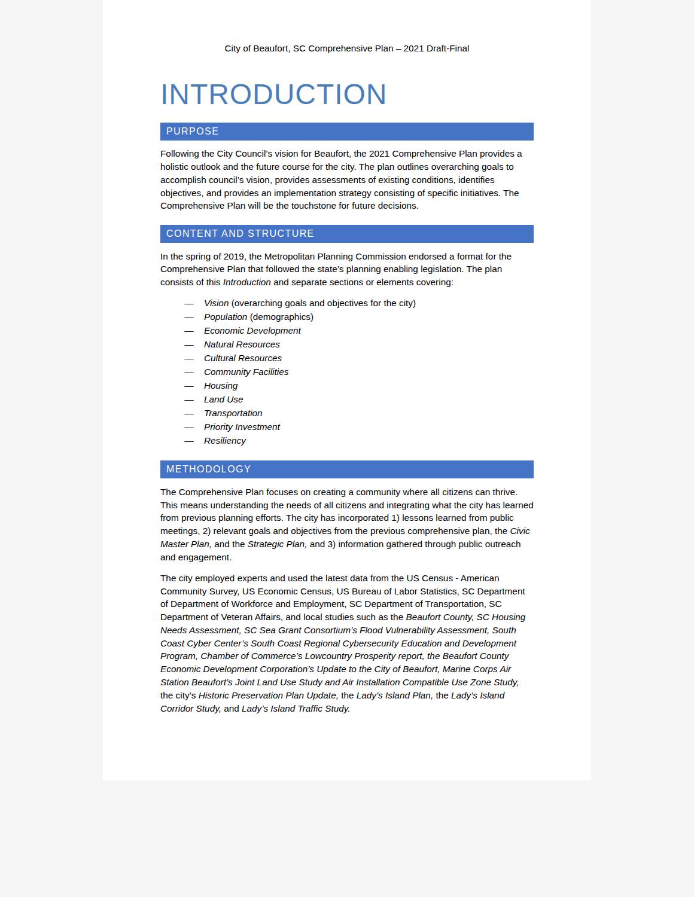City of Beaufort, SC Comprehensive Plan – 2021 Draft-Final
INTRODUCTION
PURPOSE
Following the City Council’s vision for Beaufort, the 2021 Comprehensive Plan provides a holistic outlook and the future course for the city. The plan outlines overarching goals to accomplish council’s vision, provides assessments of existing conditions, identifies objectives, and provides an implementation strategy consisting of specific initiatives. The Comprehensive Plan will be the touchstone for future decisions.
CONTENT AND STRUCTURE
In the spring of 2019, the Metropolitan Planning Commission endorsed a format for the Comprehensive Plan that followed the state’s planning enabling legislation. The plan consists of this Introduction and separate sections or elements covering:
Vision (overarching goals and objectives for the city)
Population (demographics)
Economic Development
Natural Resources
Cultural Resources
Community Facilities
Housing
Land Use
Transportation
Priority Investment
Resiliency
METHODOLOGY
The Comprehensive Plan focuses on creating a community where all citizens can thrive. This means understanding the needs of all citizens and integrating what the city has learned from previous planning efforts. The city has incorporated 1) lessons learned from public meetings, 2) relevant goals and objectives from the previous comprehensive plan, the Civic Master Plan, and the Strategic Plan, and 3) information gathered through public outreach and engagement.
The city employed experts and used the latest data from the US Census - American Community Survey, US Economic Census, US Bureau of Labor Statistics, SC Department of Department of Workforce and Employment, SC Department of Transportation, SC Department of Veteran Affairs, and local studies such as the Beaufort County, SC Housing Needs Assessment, SC Sea Grant Consortium’s Flood Vulnerability Assessment, South Coast Cyber Center’s South Coast Regional Cybersecurity Education and Development Program, Chamber of Commerce’s Lowcountry Prosperity report, the Beaufort County Economic Development Corporation’s Update to the City of Beaufort, Marine Corps Air Station Beaufort’s Joint Land Use Study and Air Installation Compatible Use Zone Study, the city’s Historic Preservation Plan Update, the Lady’s Island Plan, the Lady’s Island Corridor Study, and Lady’s Island Traffic Study.